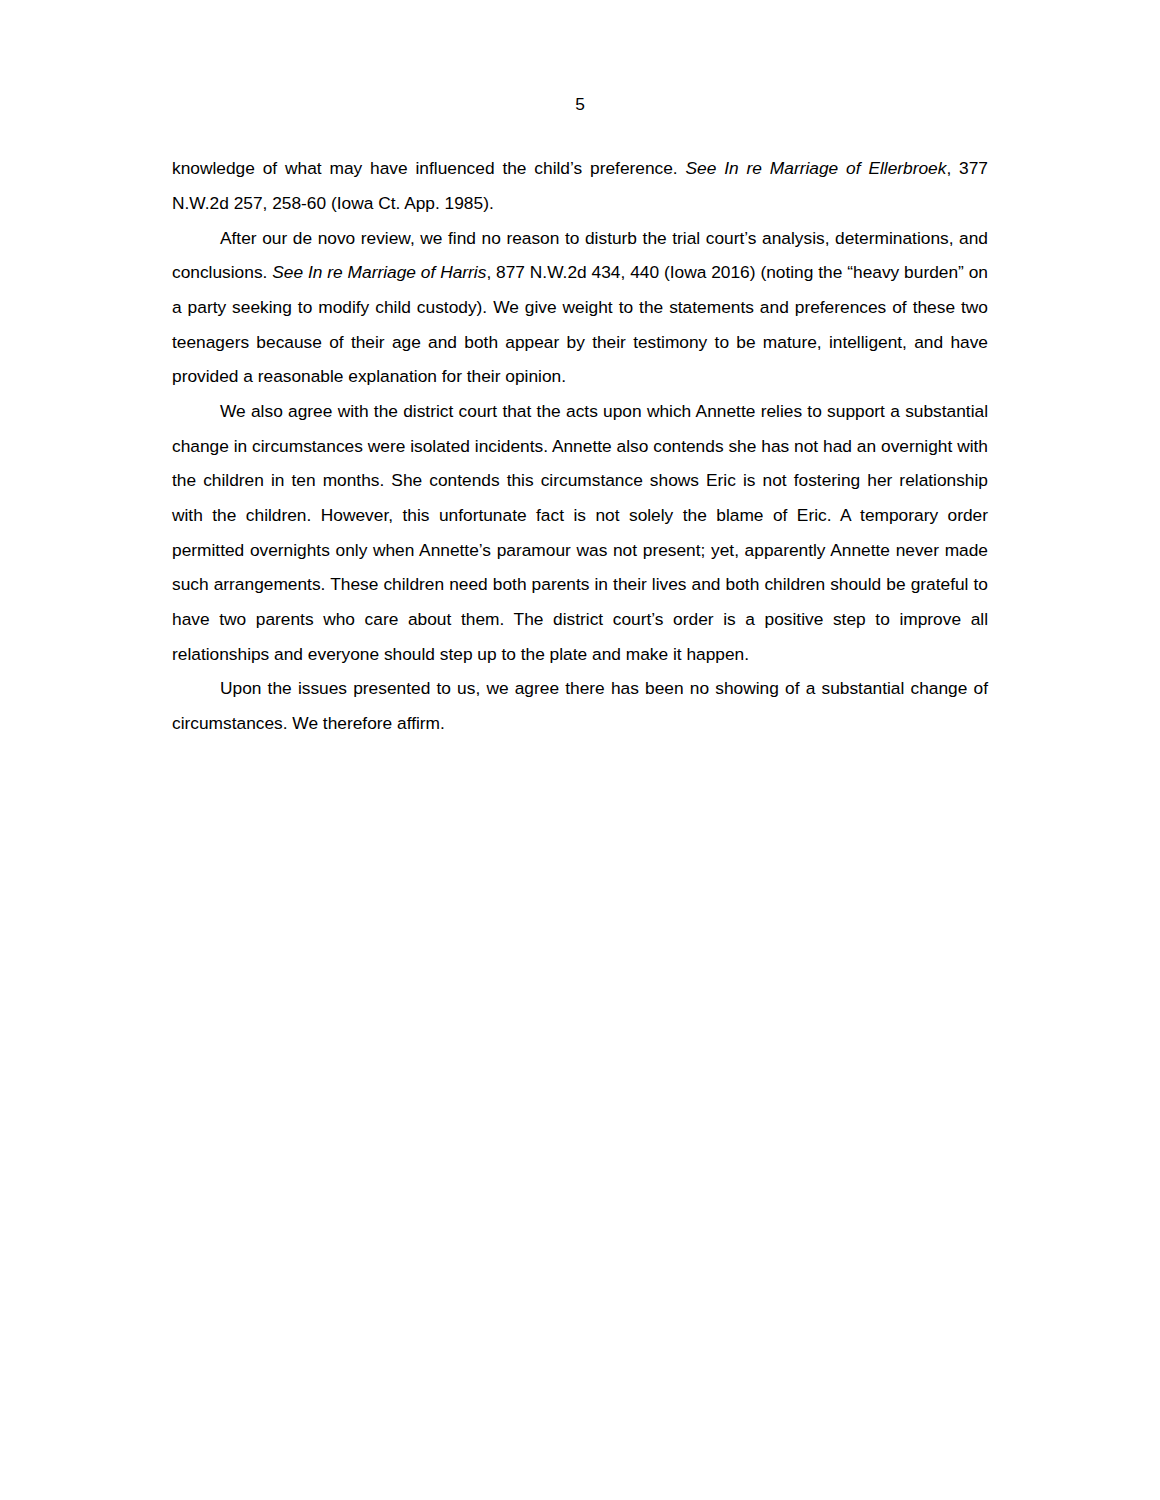5
knowledge of what may have influenced the child’s preference. See In re Marriage of Ellerbroek, 377 N.W.2d 257, 258-60 (Iowa Ct. App. 1985).
After our de novo review, we find no reason to disturb the trial court’s analysis, determinations, and conclusions. See In re Marriage of Harris, 877 N.W.2d 434, 440 (Iowa 2016) (noting the “heavy burden” on a party seeking to modify child custody). We give weight to the statements and preferences of these two teenagers because of their age and both appear by their testimony to be mature, intelligent, and have provided a reasonable explanation for their opinion.
We also agree with the district court that the acts upon which Annette relies to support a substantial change in circumstances were isolated incidents. Annette also contends she has not had an overnight with the children in ten months. She contends this circumstance shows Eric is not fostering her relationship with the children. However, this unfortunate fact is not solely the blame of Eric. A temporary order permitted overnights only when Annette’s paramour was not present; yet, apparently Annette never made such arrangements. These children need both parents in their lives and both children should be grateful to have two parents who care about them. The district court’s order is a positive step to improve all relationships and everyone should step up to the plate and make it happen.
Upon the issues presented to us, we agree there has been no showing of a substantial change of circumstances. We therefore affirm.